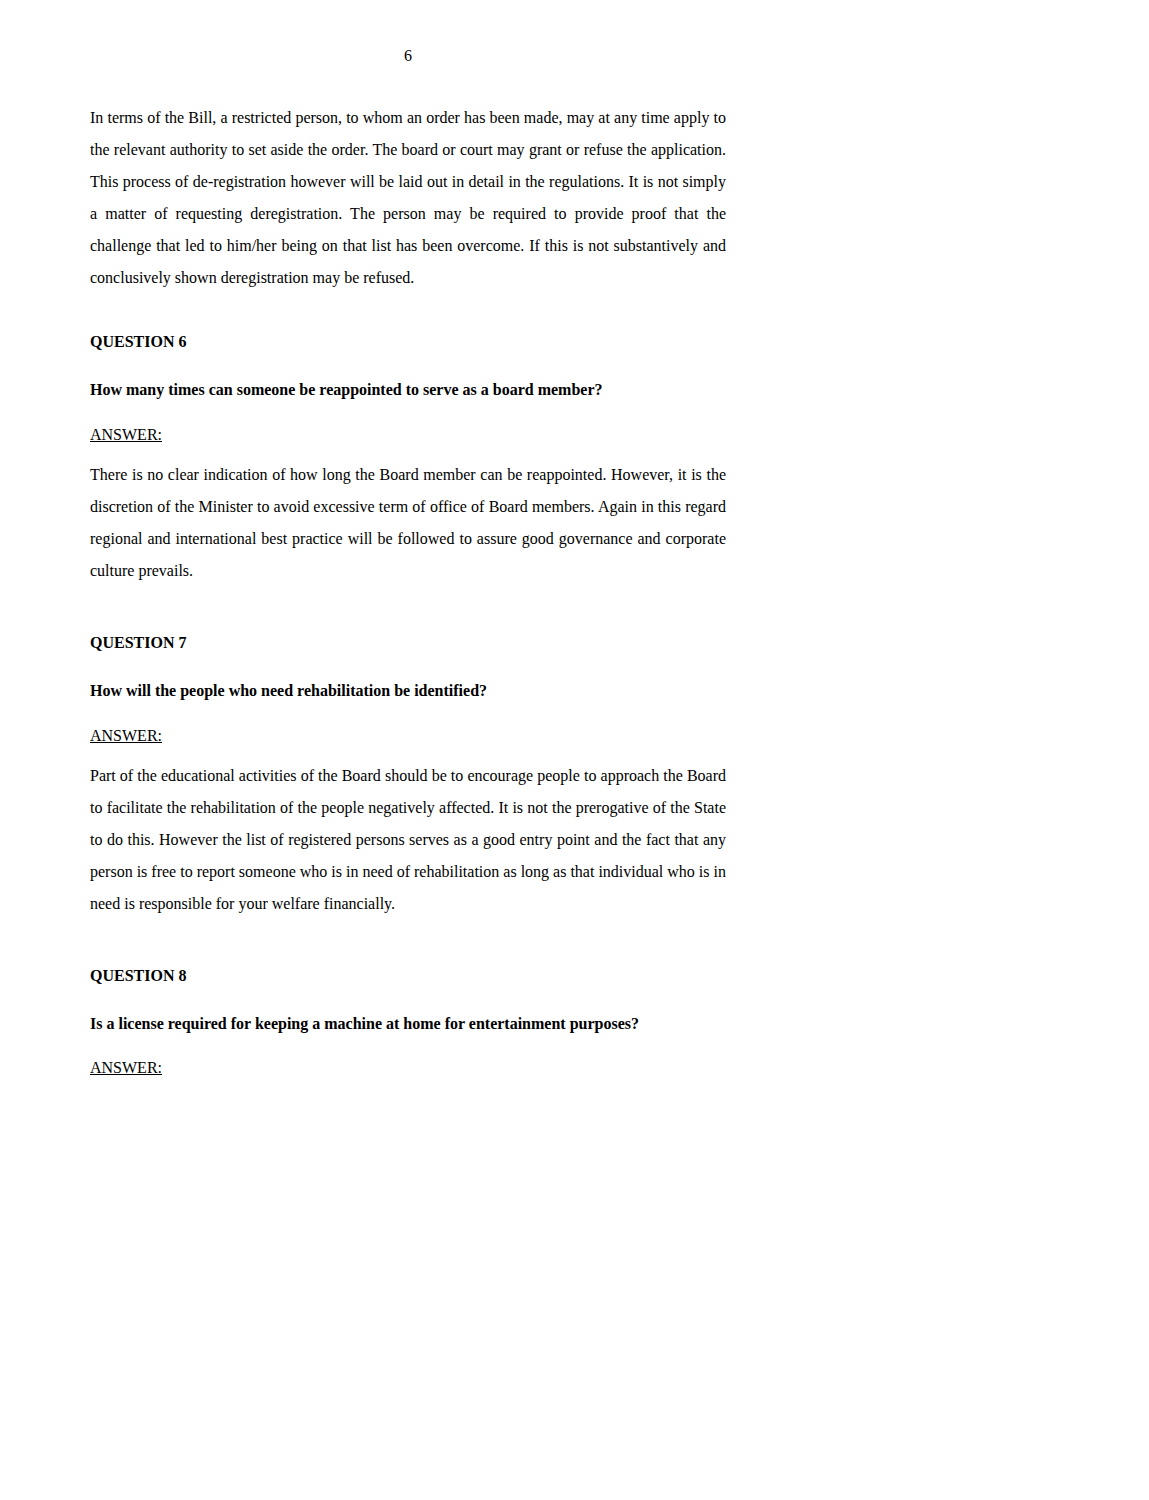6
In terms of the Bill, a restricted person, to whom an order has been made, may at any time apply to the relevant authority to set aside the order. The board or court may grant or refuse the application. This process of de-registration however will be laid out in detail in the regulations. It is not simply a matter of requesting deregistration. The person may be required to provide proof that the challenge that led to him/her being on that list has been overcome. If this is not substantively and conclusively shown deregistration may be refused.
QUESTION 6
How many times can someone be reappointed to serve as a board member?
ANSWER:
There is no clear indication of how long the Board member can be reappointed. However, it is the discretion of the Minister to avoid excessive term of office of Board members. Again in this regard regional and international best practice will be followed to assure good governance and corporate culture prevails.
QUESTION 7
How will the people who need rehabilitation be identified?
ANSWER:
Part of the educational activities of the Board should be to encourage people to approach the Board to facilitate the rehabilitation of the people negatively affected. It is not the prerogative of the State to do this. However the list of registered persons serves as a good entry point and the fact that any person is free to report someone who is in need of rehabilitation as long as that individual who is in need is responsible for your welfare financially.
QUESTION 8
Is a license required for keeping a machine at home for entertainment purposes?
ANSWER: